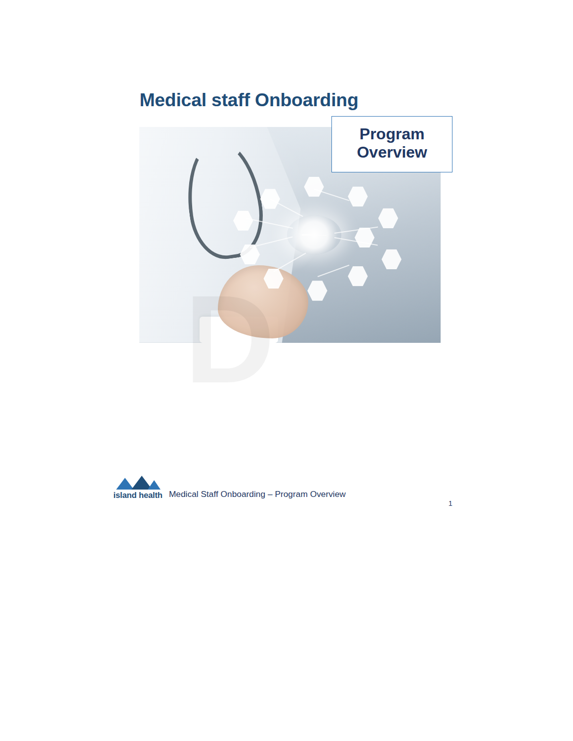Medical staff Onboarding
Program
Overview
D
island health
Medical Staff Onboarding – Program Overview
1